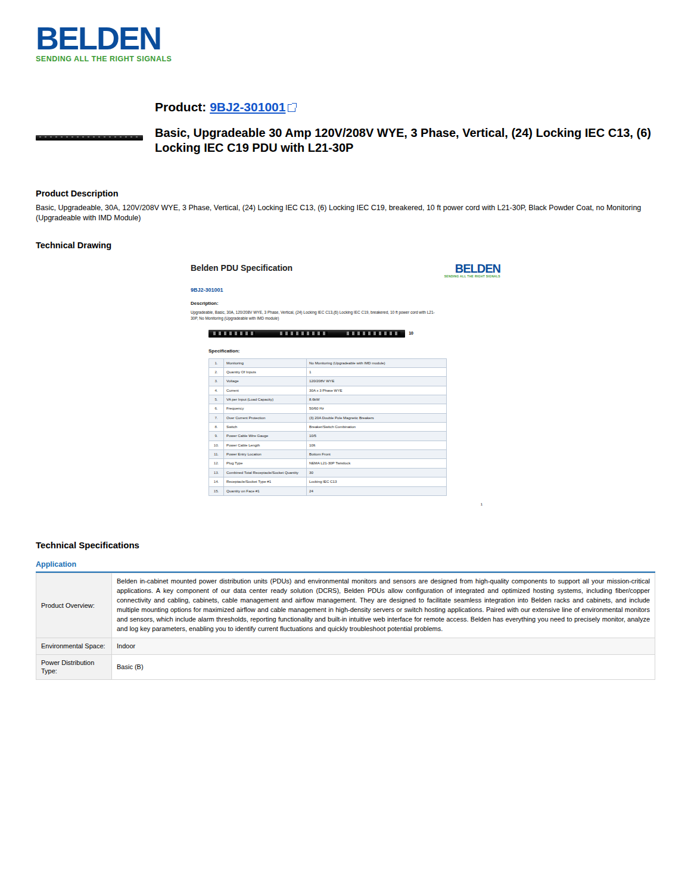BELDEN
SENDING ALL THE RIGHT SIGNALS
Product: 9BJ2-301001
Basic, Upgradeable 30 Amp 120V/208V WYE, 3 Phase, Vertical, (24) Locking IEC C13, (6) Locking IEC C19 PDU with L21-30P
Product Description
Basic, Upgradeable, 30A, 120V/208V WYE, 3 Phase, Vertical, (24) Locking IEC C13, (6) Locking IEC C19, breakered, 10 ft power cord with L21-30P, Black Powder Coat, no Monitoring (Upgradeable with IMD Module)
Technical Drawing
Belden PDU Specification
BELDEN
SENDING ALL THE RIGHT SIGNALS
9BJ2-301001
Description:
Upgradeable, Basic, 30A, 120/208V WYE, 3 Phase, Vertical, (24) Locking IEC C13,(6) Locking IEC C19, breakered, 10 ft power cord with L21-30P, No Monitoring (Upgradeable with IMD module)
10
Specification:
| 1. | Monitoring | No Monitoring (Upgradeable with IMD module) |
| 2. | Quantity Of Inputs | 1 |
| 3. | Voltage | 120/208V WYE |
| 4. | Current | 30A x 3 Phase WYE |
| 5. | VA per Input (Load Capacity) | 8.6kW |
| 6. | Frequency | 50/60 Hz |
| 7. | Over Current Protection | (3) 20A Double Pole Magnetic Breakers |
| 8. | Switch | Breaker/Switch Combination |
| 9. | Power Cable Wire Gauge | 10/5 |
| 10. | Power Cable Length | 10ft |
| 11. | Power Entry Location | Bottom Front |
| 12. | Plug Type | NEMA L21-30P Twistlock |
| 13. | Combined Total Receptacle/Socket Quantity | 30 |
| 14. | Receptacle/Socket Type #1 | Locking IEC C13 |
| 15. | Quantity on Face #1 | 24 |
1
Technical Specifications
Application
| Product Overview: | Belden in-cabinet mounted power distribution units (PDUs) and environmental monitors and sensors are designed from high-quality components to support all your mission-critical applications. A key component of our data center ready solution (DCRS), Belden PDUs allow configuration of integrated and optimized hosting systems, including fiber/copper connectivity and cabling, cabinets, cable management and airflow management. They are designed to facilitate seamless integration into Belden racks and cabinets, and include multiple mounting options for maximized airflow and cable management in high-density servers or switch hosting applications. Paired with our extensive line of environmental monitors and sensors, which include alarm thresholds, reporting functionality and built-in intuitive web interface for remote access. Belden has everything you need to precisely monitor, analyze and log key parameters, enabling you to identify current fluctuations and quickly troubleshoot potential problems. |
| Environmental Space: | Indoor |
| Power Distribution Type: | Basic (B) |